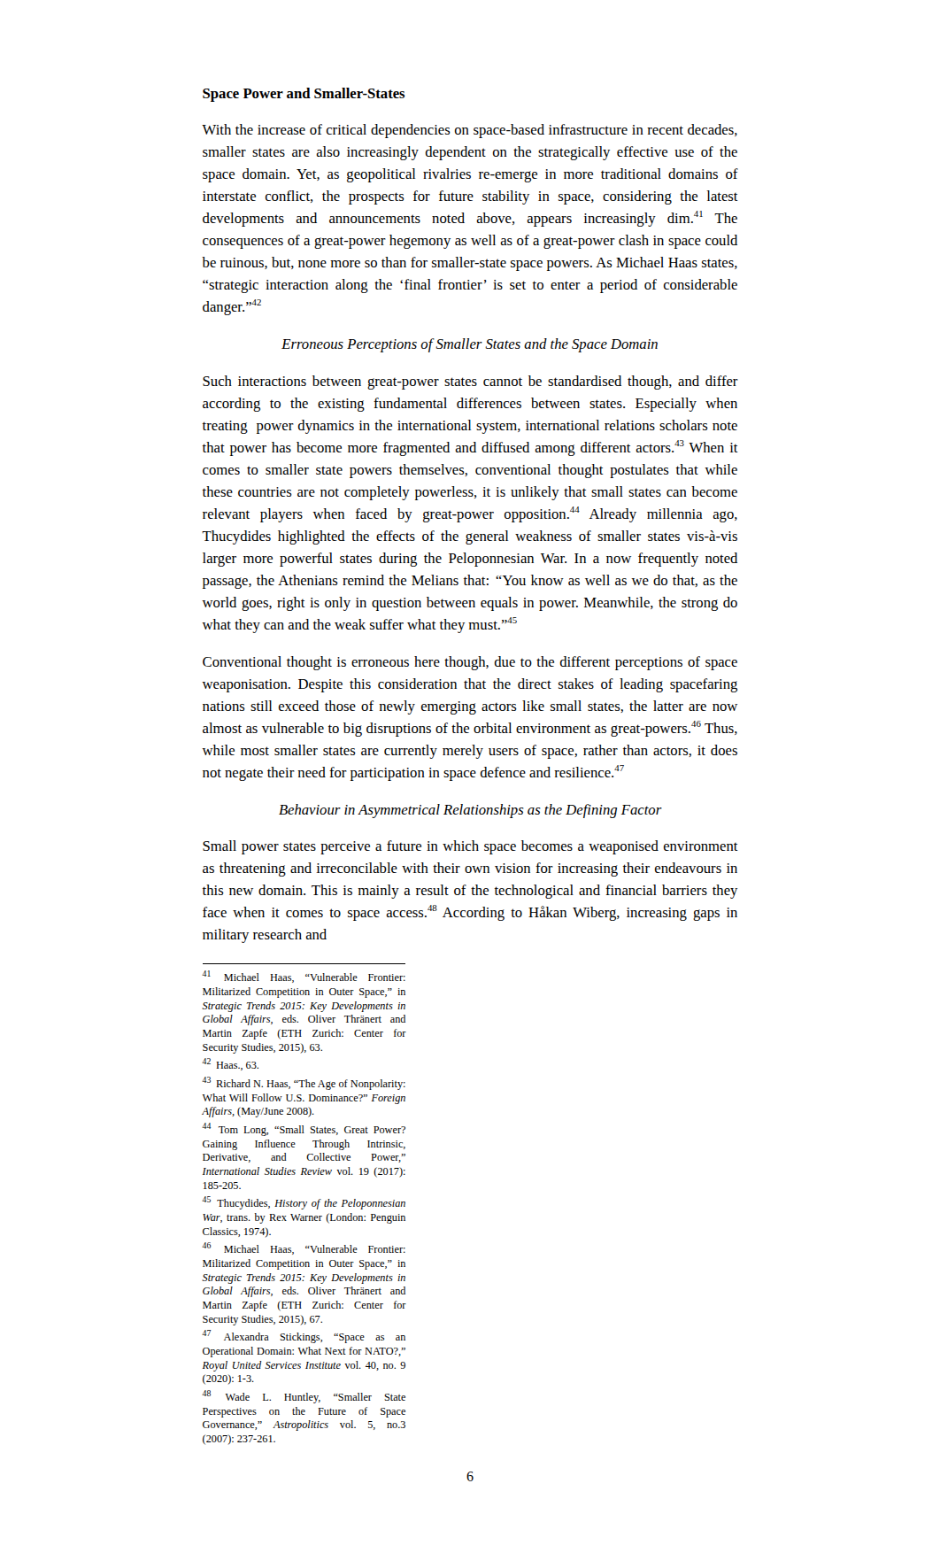Space Power and Smaller-States
With the increase of critical dependencies on space-based infrastructure in recent decades, smaller states are also increasingly dependent on the strategically effective use of the space domain. Yet, as geopolitical rivalries re-emerge in more traditional domains of interstate conflict, the prospects for future stability in space, considering the latest developments and announcements noted above, appears increasingly dim.41 The consequences of a great-power hegemony as well as of a great-power clash in space could be ruinous, but, none more so than for smaller-state space powers. As Michael Haas states, “strategic interaction along the ‘final frontier’ is set to enter a period of considerable danger.”42
Erroneous Perceptions of Smaller States and the Space Domain
Such interactions between great-power states cannot be standardised though, and differ according to the existing fundamental differences between states. Especially when treating power dynamics in the international system, international relations scholars note that power has become more fragmented and diffused among different actors.43 When it comes to smaller state powers themselves, conventional thought postulates that while these countries are not completely powerless, it is unlikely that small states can become relevant players when faced by great-power opposition.44 Already millennia ago, Thucydides highlighted the effects of the general weakness of smaller states vis-à-vis larger more powerful states during the Peloponnesian War. In a now frequently noted passage, the Athenians remind the Melians that: “You know as well as we do that, as the world goes, right is only in question between equals in power. Meanwhile, the strong do what they can and the weak suffer what they must.”45
Conventional thought is erroneous here though, due to the different perceptions of space weaponisation. Despite this consideration that the direct stakes of leading spacefaring nations still exceed those of newly emerging actors like small states, the latter are now almost as vulnerable to big disruptions of the orbital environment as great-powers.46 Thus, while most smaller states are currently merely users of space, rather than actors, it does not negate their need for participation in space defence and resilience.47
Behaviour in Asymmetrical Relationships as the Defining Factor
Small power states perceive a future in which space becomes a weaponised environment as threatening and irreconcilable with their own vision for increasing their endeavours in this new domain. This is mainly a result of the technological and financial barriers they face when it comes to space access.48 According to Håkan Wiberg, increasing gaps in military research and
41 Michael Haas, “Vulnerable Frontier: Militarized Competition in Outer Space,” in Strategic Trends 2015: Key Developments in Global Affairs, eds. Oliver Thränert and Martin Zapfe (ETH Zurich: Center for Security Studies, 2015), 63.
42 Haas., 63.
43 Richard N. Haas, “The Age of Nonpolarity: What Will Follow U.S. Dominance?” Foreign Affairs, (May/June 2008).
44 Tom Long, “Small States, Great Power? Gaining Influence Through Intrinsic, Derivative, and Collective Power,” International Studies Review vol. 19 (2017): 185-205.
45 Thucydides, History of the Peloponnesian War, trans. by Rex Warner (London: Penguin Classics, 1974).
46 Michael Haas, “Vulnerable Frontier: Militarized Competition in Outer Space,” in Strategic Trends 2015: Key Developments in Global Affairs, eds. Oliver Thränert and Martin Zapfe (ETH Zurich: Center for Security Studies, 2015), 67.
47 Alexandra Stickings, “Space as an Operational Domain: What Next for NATO?,” Royal United Services Institute vol. 40, no. 9 (2020): 1-3.
48 Wade L. Huntley, “Smaller State Perspectives on the Future of Space Governance,” Astropolitics vol. 5, no.3 (2007): 237-261.
6